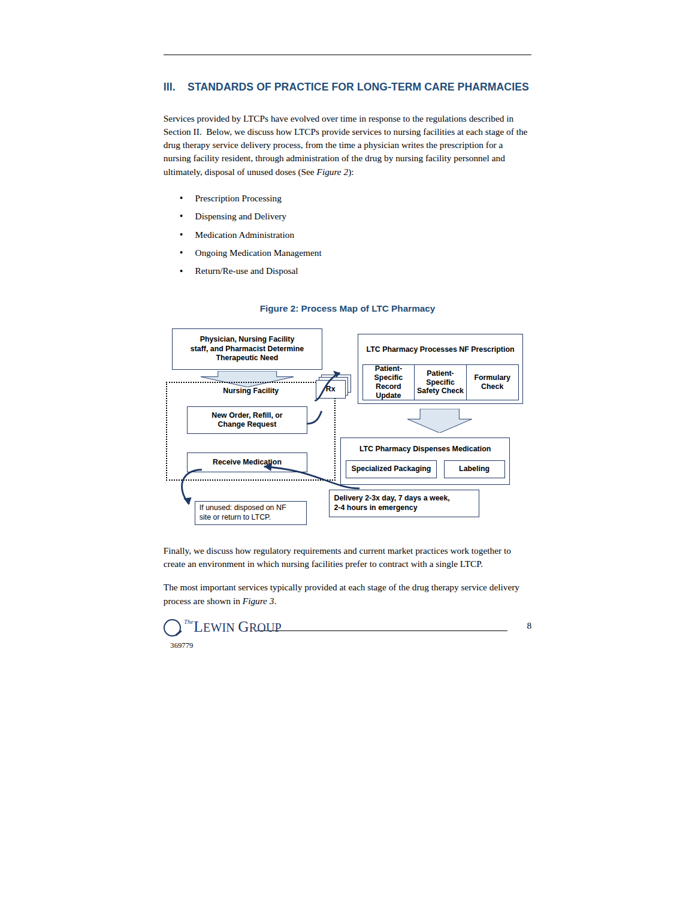III. STANDARDS OF PRACTICE FOR LONG-TERM CARE PHARMACIES
Services provided by LTCPs have evolved over time in response to the regulations described in Section II. Below, we discuss how LTCPs provide services to nursing facilities at each stage of the drug therapy service delivery process, from the time a physician writes the prescription for a nursing facility resident, through administration of the drug by nursing facility personnel and ultimately, disposal of unused doses (See Figure 2):
Prescription Processing
Dispensing and Delivery
Medication Administration
Ongoing Medication Management
Return/Re-use and Disposal
Figure 2: Process Map of LTC Pharmacy
Physician, Nursing Facility
staff, and Pharmacist Determine
Therapeutic Need
LTC Pharmacy Processes NF Prescription
Patient-Specific
Record Update
Patient-Specific
Safety Check
Formulary
Check
Nursing Facility
New Order, Refill, or
Change Request
Receive Medication
Rx
LTC Pharmacy Dispenses Medication
Specialized Packaging
Labeling
Delivery 2-3x day, 7 days a week,
2-4 hours in emergency
If unused: disposed on NF
site or return to LTCP.
Finally, we discuss how regulatory requirements and current market practices work together to create an environment in which nursing facilities prefer to contract with a single LTCP.
The most important services typically provided at each stage of the drug therapy service delivery process are shown in Figure 3.
The LEWIN GROUP
369779
8